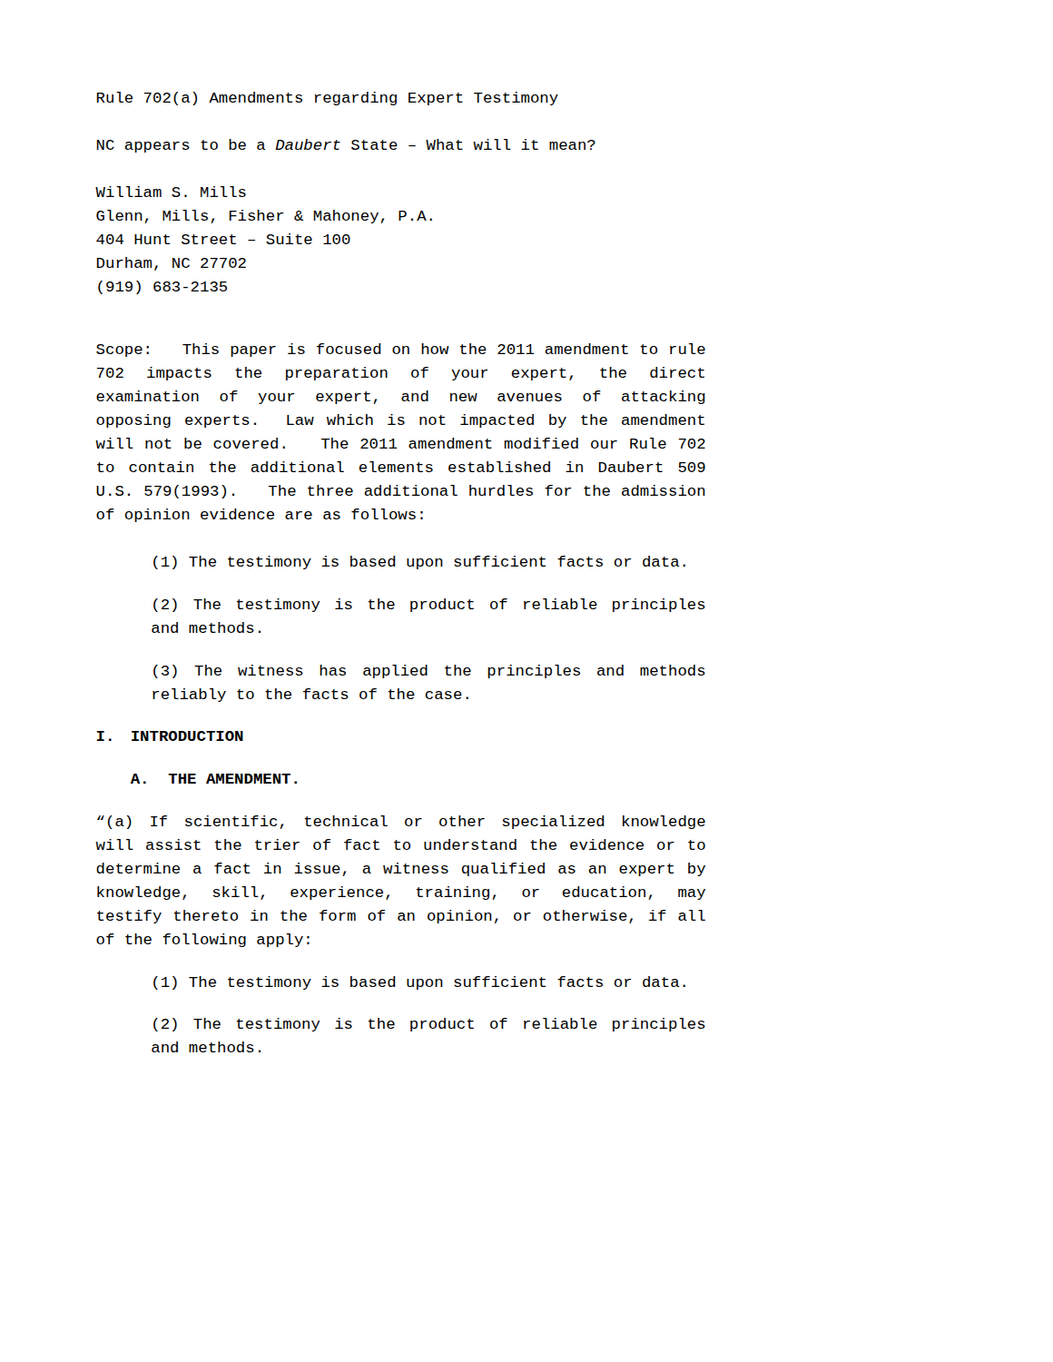Rule 702(a) Amendments regarding Expert Testimony
NC appears to be a Daubert State – What will it mean?
William S. Mills
Glenn, Mills, Fisher & Mahoney, P.A.
404 Hunt Street – Suite 100
Durham, NC 27702
(919) 683-2135
Scope: This paper is focused on how the 2011 amendment to rule 702 impacts the preparation of your expert, the direct examination of your expert, and new avenues of attacking opposing experts. Law which is not impacted by the amendment will not be covered. The 2011 amendment modified our Rule 702 to contain the additional elements established in Daubert 509 U.S. 579(1993). The three additional hurdles for the admission of opinion evidence are as follows:
(1) The testimony is based upon sufficient facts or data.
(2) The testimony is the product of reliable principles and methods.
(3) The witness has applied the principles and methods reliably to the facts of the case.
I. INTRODUCTION
A. THE AMENDMENT.
“(a) If scientific, technical or other specialized knowledge will assist the trier of fact to understand the evidence or to determine a fact in issue, a witness qualified as an expert by knowledge, skill, experience, training, or education, may testify thereto in the form of an opinion, or otherwise, if all of the following apply:
(1) The testimony is based upon sufficient facts or data.
(2) The testimony is the product of reliable principles and methods.